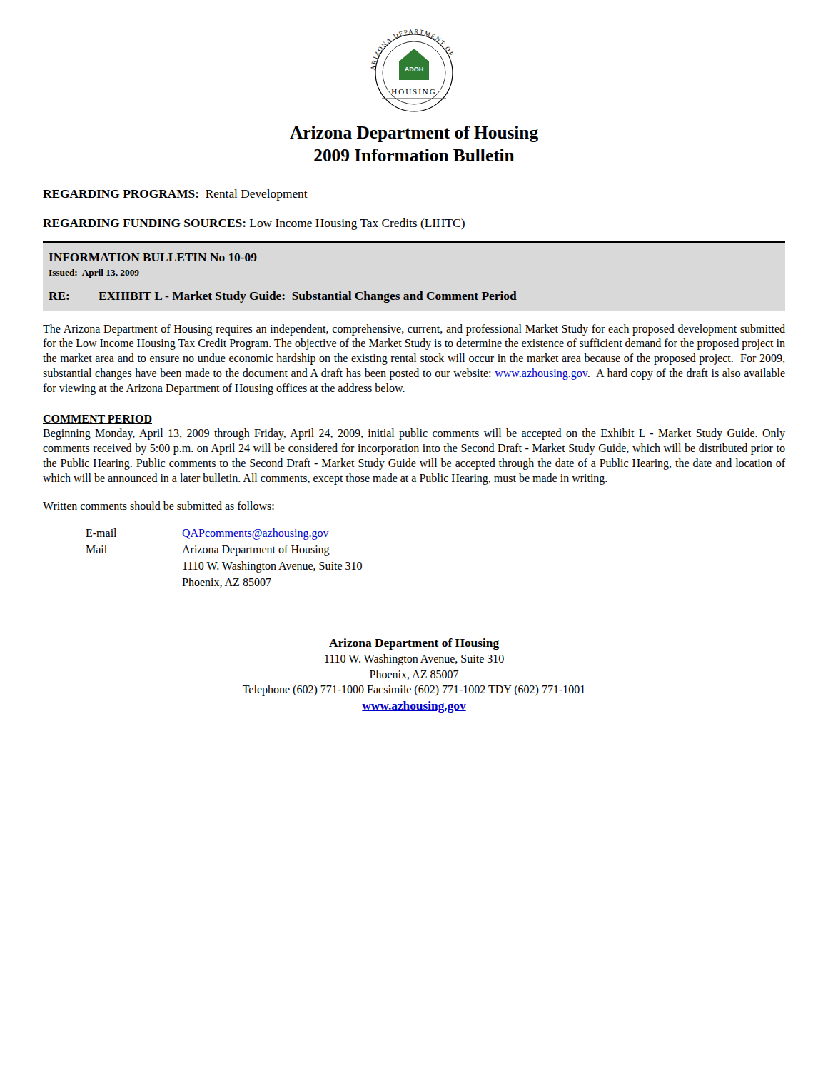ARIZONA DEPARTMENT OF ADOH HOUSING
Arizona Department of Housing2009 Information Bulletin
REGARDING PROGRAMS: Rental Development
REGARDING FUNDING SOURCES: Low Income Housing Tax Credits (LIHTC)
INFORMATION BULLETIN No 10-09
Issued: April 13, 2009
RE: EXHIBIT L - Market Study Guide: Substantial Changes and Comment Period
The Arizona Department of Housing requires an independent, comprehensive, current, and professional Market Study for each proposed development submitted for the Low Income Housing Tax Credit Program. The objective of the Market Study is to determine the existence of sufficient demand for the proposed project in the market area and to ensure no undue economic hardship on the existing rental stock will occur in the market area because of the proposed project. For 2009, substantial changes have been made to the document and A draft has been posted to our website: www.azhousing.gov. A hard copy of the draft is also available for viewing at the Arizona Department of Housing offices at the address below.
COMMENT PERIOD
Beginning Monday, April 13, 2009 through Friday, April 24, 2009, initial public comments will be accepted on the Exhibit L - Market Study Guide. Only comments received by 5:00 p.m. on April 24 will be considered for incorporation into the Second Draft - Market Study Guide, which will be distributed prior to the Public Hearing. Public comments to the Second Draft - Market Study Guide will be accepted through the date of a Public Hearing, the date and location of which will be announced in a later bulletin. All comments, except those made at a Public Hearing, must be made in writing.
Written comments should be submitted as follows:
| E-mail | QAPcomments@azhousing.gov |
| Mail | Arizona Department of Housing |
| | 1110 W. Washington Avenue, Suite 310 |
| | Phoenix, AZ 85007 |
Arizona Department of Housing
1110 W. Washington Avenue, Suite 310
Phoenix, AZ 85007
Telephone (602) 771-1000 Facsimile (602) 771-1002 TDY (602) 771-1001
www.azhousing.gov